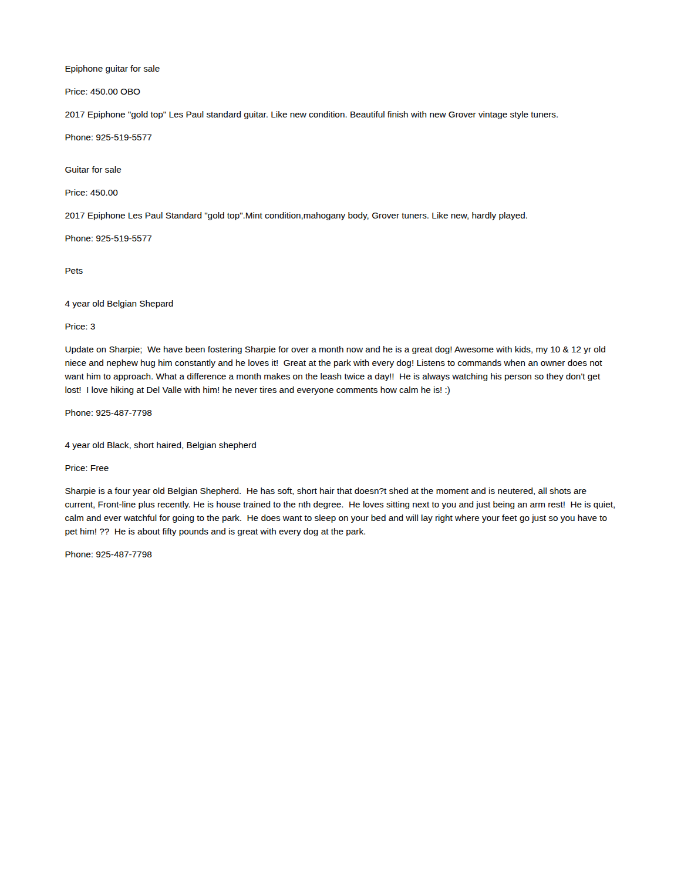Epiphone guitar for sale
Price: 450.00 OBO
2017 Epiphone "gold top" Les Paul standard guitar. Like new condition. Beautiful finish with new Grover vintage style tuners.
Phone: 925-519-5577
Guitar for sale
Price: 450.00
2017 Epiphone Les Paul Standard "gold top".Mint condition,mahogany body, Grover tuners. Like new, hardly played.
Phone: 925-519-5577
Pets
4 year old Belgian Shepard
Price: 3
Update on Sharpie; We have been fostering Sharpie for over a month now and he is a great dog! Awesome with kids, my 10 & 12 yr old niece and nephew hug him constantly and he loves it! Great at the park with every dog! Listens to commands when an owner does not want him to approach. What a difference a month makes on the leash twice a day!! He is always watching his person so they don't get lost! I love hiking at Del Valle with him! he never tires and everyone comments how calm he is! :)
Phone: 925-487-7798
4 year old Black, short haired, Belgian shepherd
Price: Free
Sharpie is a four year old Belgian Shepherd. He has soft, short hair that doesn?t shed at the moment and is neutered, all shots are current, Front-line plus recently. He is house trained to the nth degree. He loves sitting next to you and just being an arm rest! He is quiet, calm and ever watchful for going to the park. He does want to sleep on your bed and will lay right where your feet go just so you have to pet him! ?? He is about fifty pounds and is great with every dog at the park.
Phone: 925-487-7798